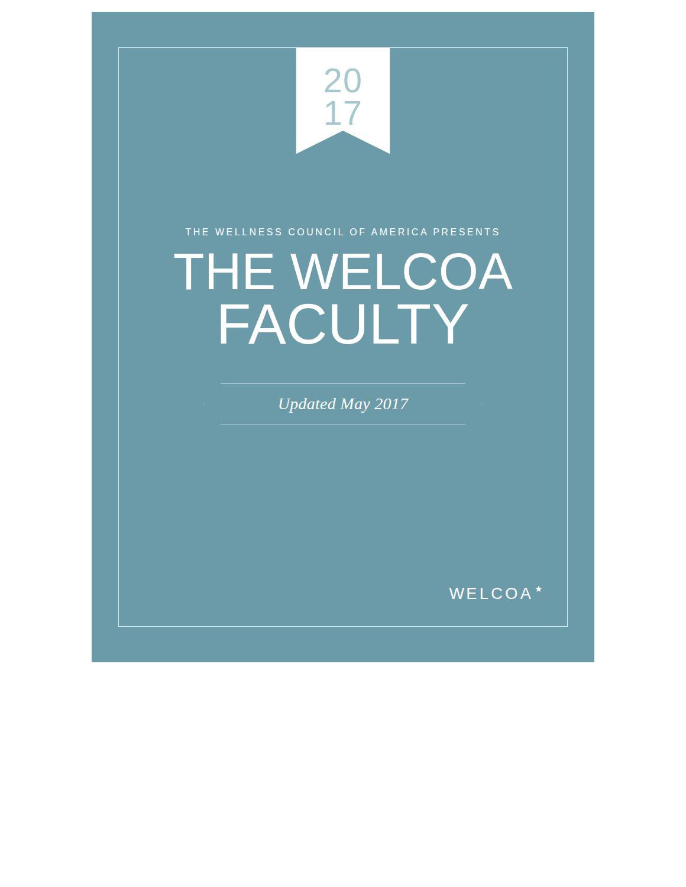20
17
The Wellness Council of America Presents
THE WELCOA FACULTY
Updated May 2017
WELCOA★